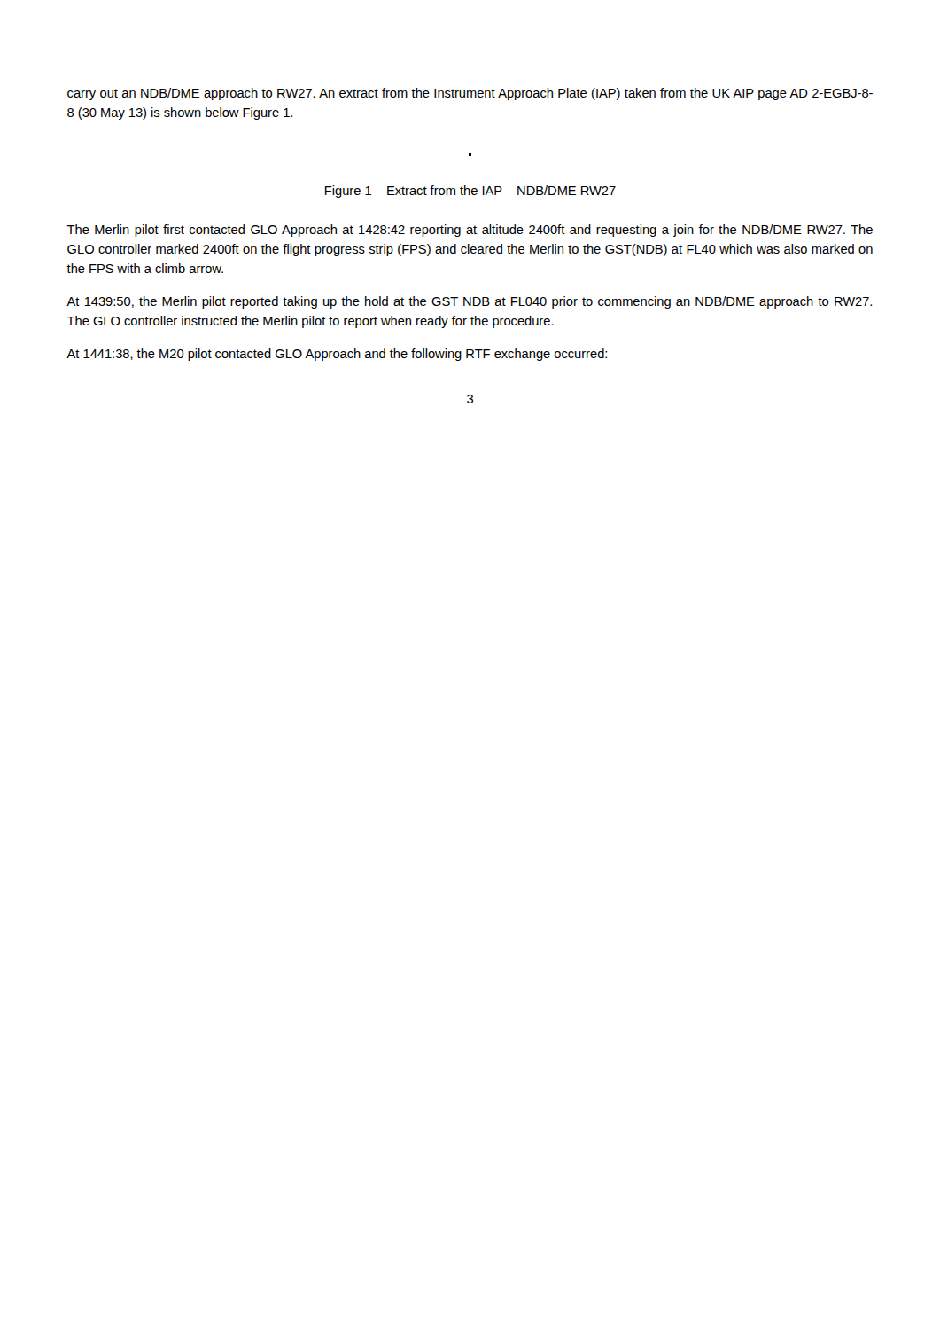carry out an NDB/DME approach to RW27. An extract from the Instrument Approach Plate (IAP) taken from the UK AIP page AD 2-EGBJ-8-8 (30 May 13) is shown below Figure 1.
Figure 1 – Extract from the IAP – NDB/DME RW27
The Merlin pilot first contacted GLO Approach at 1428:42 reporting at altitude 2400ft and requesting a join for the NDB/DME RW27. The GLO controller marked 2400ft on the flight progress strip (FPS) and cleared the Merlin to the GST(NDB) at FL40 which was also marked on the FPS with a climb arrow.
At 1439:50, the Merlin pilot reported taking up the hold at the GST NDB at FL040 prior to commencing an NDB/DME approach to RW27. The GLO controller instructed the Merlin pilot to report when ready for the procedure.
At 1441:38, the M20 pilot contacted GLO Approach and the following RTF exchange occurred:
3